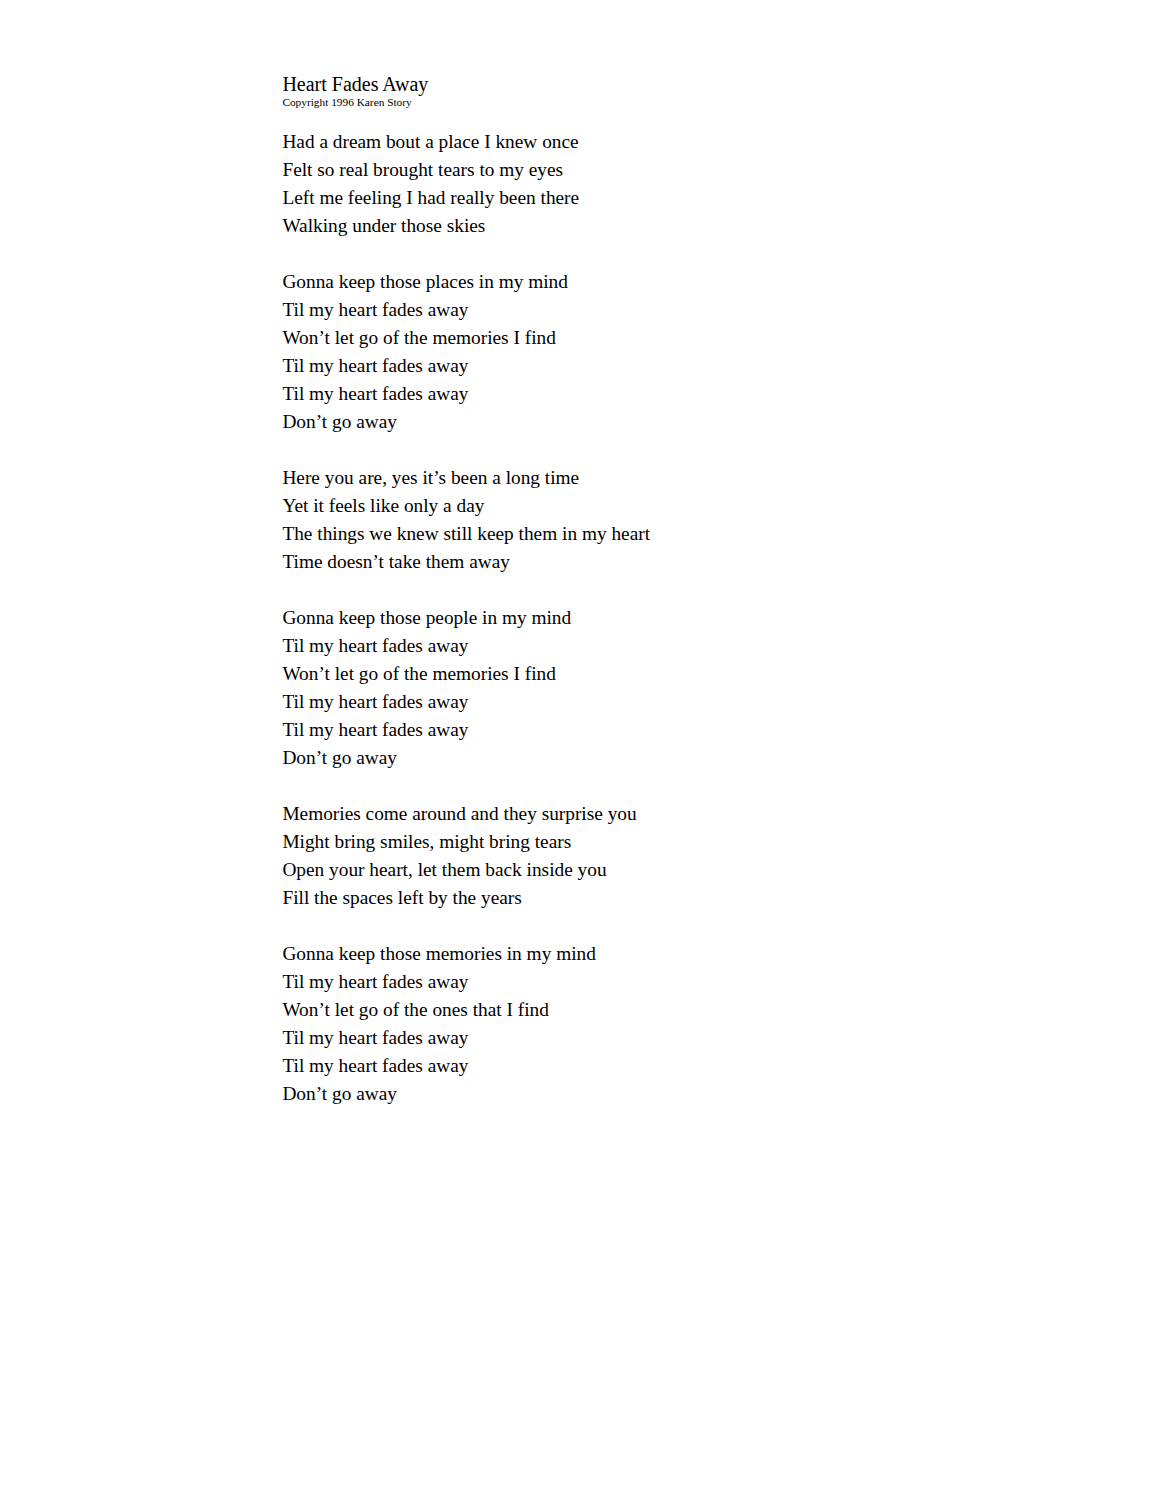Heart Fades Away
Copyright 1996 Karen Story
Had a dream bout a place I knew once
Felt so real brought tears to my eyes
Left me feeling I had really been there
Walking under those skies
Gonna keep those places in my mind
Til my heart fades away
Won’t let go of the memories I find
Til my heart fades away
Til my heart fades away
Don’t go away
Here you are, yes it’s been a long time
Yet it feels like only a day
The things we knew still keep them in my heart
Time doesn’t take them away
Gonna keep those people in my mind
Til my heart fades away
Won’t let go of the memories I find
Til my heart fades away
Til my heart fades away
Don’t go away
Memories come around and they surprise you
Might bring smiles, might bring tears
Open your heart, let them back inside you
Fill the spaces left by the years
Gonna keep those memories in my mind
Til my heart fades away
Won’t let go of the ones that I find
Til my heart fades away
Til my heart fades away
Don’t go away